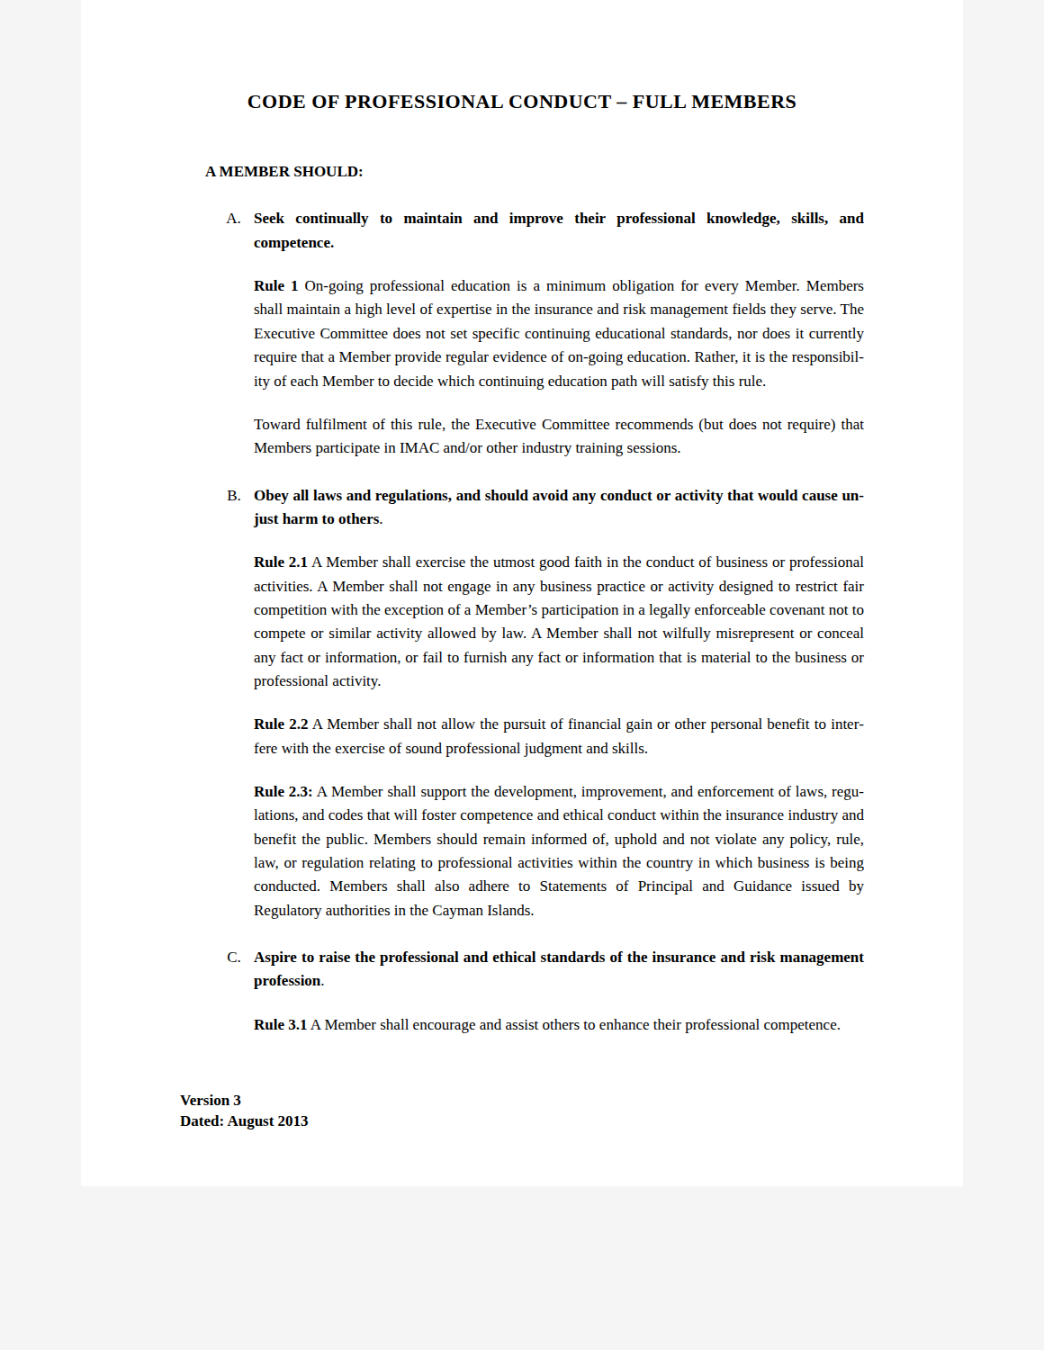CODE OF PROFESSIONAL CONDUCT – FULL MEMBERS
A MEMBER SHOULD:
Seek continually to maintain and improve their professional knowledge, skills, and competence.
Rule 1 On-going professional education is a minimum obligation for every Member. Members shall maintain a high level of expertise in the insurance and risk management fields they serve. The Executive Committee does not set specific continuing educational standards, nor does it currently require that a Member provide regular evidence of on-going education. Rather, it is the responsibility of each Member to decide which continuing education path will satisfy this rule.
Toward fulfilment of this rule, the Executive Committee recommends (but does not require) that Members participate in IMAC and/or other industry training sessions.
Obey all laws and regulations, and should avoid any conduct or activity that would cause unjust harm to others.
Rule 2.1 A Member shall exercise the utmost good faith in the conduct of business or professional activities. A Member shall not engage in any business practice or activity designed to restrict fair competition with the exception of a Member’s participation in a legally enforceable covenant not to compete or similar activity allowed by law. A Member shall not wilfully misrepresent or conceal any fact or information, or fail to furnish any fact or information that is material to the business or professional activity.
Rule 2.2 A Member shall not allow the pursuit of financial gain or other personal benefit to interfere with the exercise of sound professional judgment and skills.
Rule 2.3: A Member shall support the development, improvement, and enforcement of laws, regulations, and codes that will foster competence and ethical conduct within the insurance industry and benefit the public. Members should remain informed of, uphold and not violate any policy, rule, law, or regulation relating to professional activities within the country in which business is being conducted. Members shall also adhere to Statements of Principal and Guidance issued by Regulatory authorities in the Cayman Islands.
Aspire to raise the professional and ethical standards of the insurance and risk management profession.
Rule 3.1 A Member shall encourage and assist others to enhance their professional competence.
Version 3
Dated: August 2013